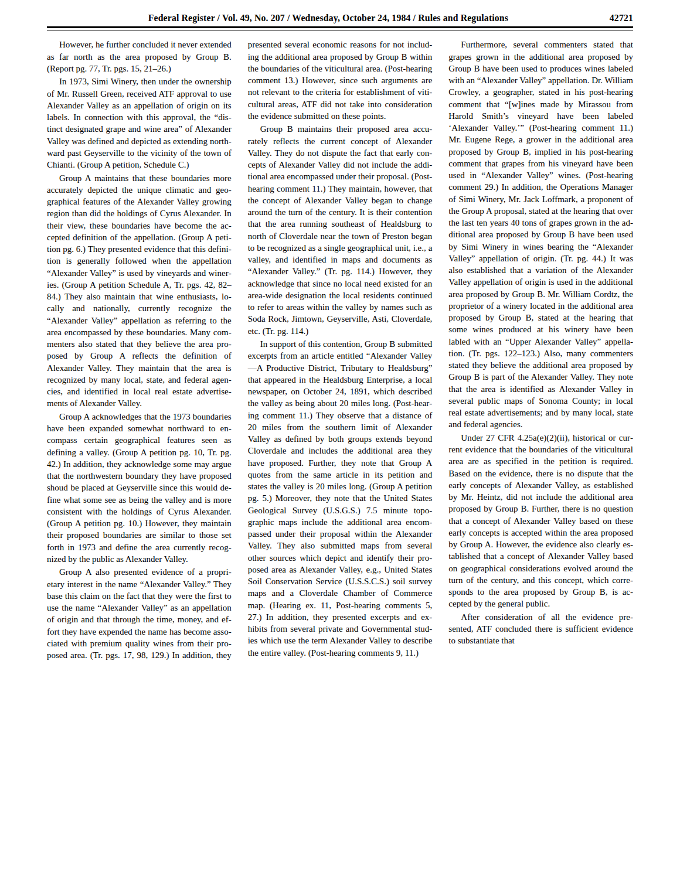42721 Federal Register / Vol. 49, No. 207 / Wednesday, October 24, 1984 / Rules and Regulations
However, he further concluded it never extended as far north as the area proposed by Group B. (Report pg. 77, Tr. pgs. 15, 21–26.)
In 1973, Simi Winery, then under the ownership of Mr. Russell Green, received ATF approval to use Alexander Valley as an appellation of origin on its labels. In connection with this approval, the “distinct designated grape and wine area” of Alexander Valley was defined and depicted as extending northward past Geyserville to the vicinity of the town of Chianti. (Group A petition, Schedule C.)
Group A maintains that these boundaries more accurately depicted the unique climatic and geographical features of the Alexander Valley growing region than did the holdings of Cyrus Alexander. In their view, these boundaries have become the accepted definition of the appellation. (Group A petition pg. 6.) They presented evidence that this definition is generally followed when the appellation “Alexander Valley” is used by vineyards and wineries. (Group A petition Schedule A, Tr. pgs. 42, 82–84.) They also maintain that wine enthusiasts, locally and nationally, currently recognize the “Alexander Valley” appellation as referring to the area encompassed by these boundaries. Many commenters also stated that they believe the area proposed by Group A reflects the definition of Alexander Valley. They maintain that the area is recognized by many local, state, and federal agencies, and identified in local real estate advertisements of Alexander Valley.
Group A acknowledges that the 1973 boundaries have been expanded somewhat northward to encompass certain geographical features seen as defining a valley. (Group A petition pg. 10, Tr. pg. 42.) In addition, they acknowledge some may argue that the northwestern boundary they have proposed shoud be placed at Geyserville since this would define what some see as being the valley and is more consistent with the holdings of Cyrus Alexander. (Group A petition pg. 10.) However, they maintain their proposed boundaries are similar to those set forth in 1973 and define the area currently recognized by the public as Alexander Valley.
Group A also presented evidence of a proprietary interest in the name “Alexander Valley.” They base this claim on the fact that they were the first to use the name “Alexander Valley” as an appellation of origin and that through the time, money, and effort they have expended the name has become associated with premium quality wines from their proposed area. (Tr. pgs. 17, 98, 129.) In addition, they presented several economic reasons for not including the additional area proposed by Group B within the boundaries of the viticultural area. (Post-hearing comment 13.) However, since such arguments are not relevant to the criteria for establishment of viticultural areas, ATF did not take into consideration the evidence submitted on these points.
Group B maintains their proposed area accurately reflects the current concept of Alexander Valley. They do not dispute the fact that early concepts of Alexander Valley did not include the additional area encompassed under their proposal. (Post-hearing comment 11.) They maintain, however, that the concept of Alexander Valley began to change around the turn of the century. It is their contention that the area running southeast of Healdsburg to north of Cloverdale near the town of Preston began to be recognized as a single geographical unit, i.e., a valley, and identified in maps and documents as “Alexander Valley.” (Tr. pg. 114.) However, they acknowledge that since no local need existed for an area-wide designation the local residents continued to refer to areas within the valley by names such as Soda Rock, Jimtown, Geyserville, Asti, Cloverdale, etc. (Tr. pg. 114.)
In support of this contention, Group B submitted excerpts from an article entitled “Alexander Valley—A Productive District, Tributary to Healdsburg” that appeared in the Healdsburg Enterprise, a local newspaper, on October 24, 1891, which described the valley as being about 20 miles long. (Post-hearing comment 11.) They observe that a distance of 20 miles from the southern limit of Alexander Valley as defined by both groups extends beyond Cloverdale and includes the additional area they have proposed. Further, they note that Group A quotes from the same article in its petition and states the valley is 20 miles long. (Group A petition pg. 5.) Moreover, they note that the United States Geological Survey (U.S.G.S.) 7.5 minute topographic maps include the additional area encompassed under their proposal within the Alexander Valley. They also submitted maps from several other sources which depict and identify their proposed area as Alexander Valley, e.g., United States Soil Conservation Service (U.S.S.C.S.) soil survey maps and a Cloverdale Chamber of Commerce map. (Hearing ex. 11, Post-hearing comments 5, 27.) In addition, they presented excerpts and exhibits from several private and Governmental studies which use the term Alexander Valley to describe the entire valley. (Post-hearing comments 9, 11.)
Furthermore, several commenters stated that grapes grown in the additional area proposed by Group B have been used to produces wines labeled with an “Alexander Valley” appellation. Dr. William Crowley, a geographer, stated in his post-hearing comment that “[w]ines made by Mirassou from Harold Smith’s vineyard have been labeled ‘Alexander Valley.’” (Post-hearing comment 11.) Mr. Eugene Rege, a grower in the additional area proposed by Group B, implied in his post-hearing comment that grapes from his vineyard have been used in “Alexander Valley” wines. (Post-hearing comment 29.) In addition, the Operations Manager of Simi Winery, Mr. Jack Loffmark, a proponent of the Group A proposal, stated at the hearing that over the last ten years 40 tons of grapes grown in the additional area proposed by Group B have been used by Simi Winery in wines bearing the “Alexander Valley” appellation of origin. (Tr. pg. 44.) It was also established that a variation of the Alexander Valley appellation of origin is used in the additional area proposed by Group B. Mr. William Cordtz, the proprietor of a winery located in the additional area proposed by Group B, stated at the hearing that some wines produced at his winery have been labled with an “Upper Alexander Valley” appellation. (Tr. pgs. 122–123.) Also, many commenters stated they believe the additional area proposed by Group B is part of the Alexander Valley. They note that the area is identified as Alexander Valley in several public maps of Sonoma County; in local real estate advertisements; and by many local, state and federal agencies.
Under 27 CFR 4.25a(e)(2)(ii), historical or current evidence that the boundaries of the viticultural area are as specified in the petition is required. Based on the evidence, there is no dispute that the early concepts of Alexander Valley, as established by Mr. Heintz, did not include the additional area proposed by Group B. Further, there is no question that a concept of Alexander Valley based on these early concepts is accepted within the area proposed by Group A. However, the evidence also clearly established that a concept of Alexander Valley based on geographical considerations evolved around the turn of the century, and this concept, which corresponds to the area proposed by Group B, is accepted by the general public.
After consideration of all the evidence presented, ATF concluded there is sufficient evidence to substantiate that